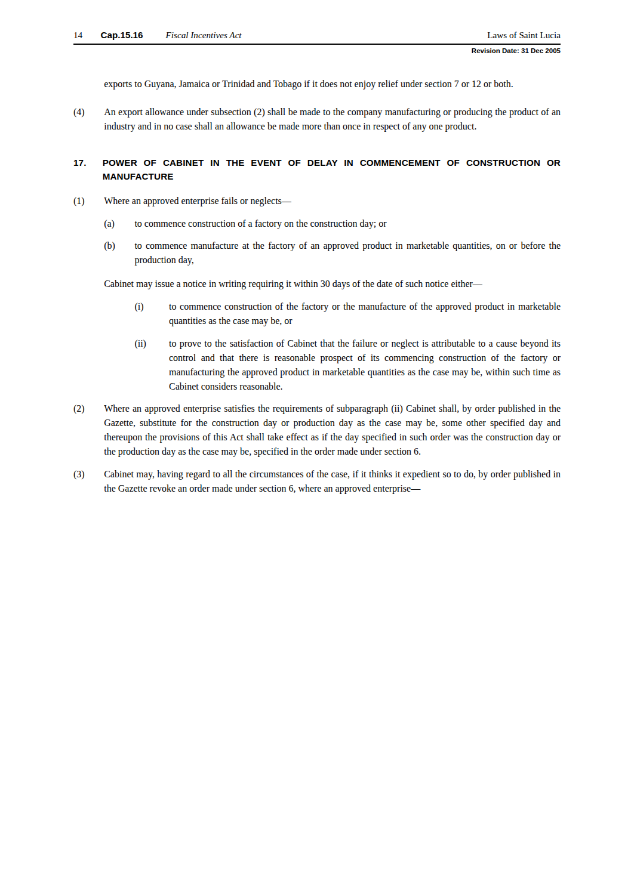14 Cap.15.16 Fiscal Incentives Act Laws of Saint Lucia
Revision Date: 31 Dec 2005
exports to Guyana, Jamaica or Trinidad and Tobago if it does not enjoy relief under section 7 or 12 or both.
(4) An export allowance under subsection (2) shall be made to the company manufacturing or producing the product of an industry and in no case shall an allowance be made more than once in respect of any one product.
17. Power of Cabinet in the event of delay in commencement of construction or manufacture
(1) Where an approved enterprise fails or neglects—
(a) to commence construction of a factory on the construction day; or
(b) to commence manufacture at the factory of an approved product in marketable quantities, on or before the production day,
Cabinet may issue a notice in writing requiring it within 30 days of the date of such notice either—
(i) to commence construction of the factory or the manufacture of the approved product in marketable quantities as the case may be, or
(ii) to prove to the satisfaction of Cabinet that the failure or neglect is attributable to a cause beyond its control and that there is reasonable prospect of its commencing construction of the factory or manufacturing the approved product in marketable quantities as the case may be, within such time as Cabinet considers reasonable.
(2) Where an approved enterprise satisfies the requirements of subparagraph (ii) Cabinet shall, by order published in the Gazette, substitute for the construction day or production day as the case may be, some other specified day and thereupon the provisions of this Act shall take effect as if the day specified in such order was the construction day or the production day as the case may be, specified in the order made under section 6.
(3) Cabinet may, having regard to all the circumstances of the case, if it thinks it expedient so to do, by order published in the Gazette revoke an order made under section 6, where an approved enterprise—